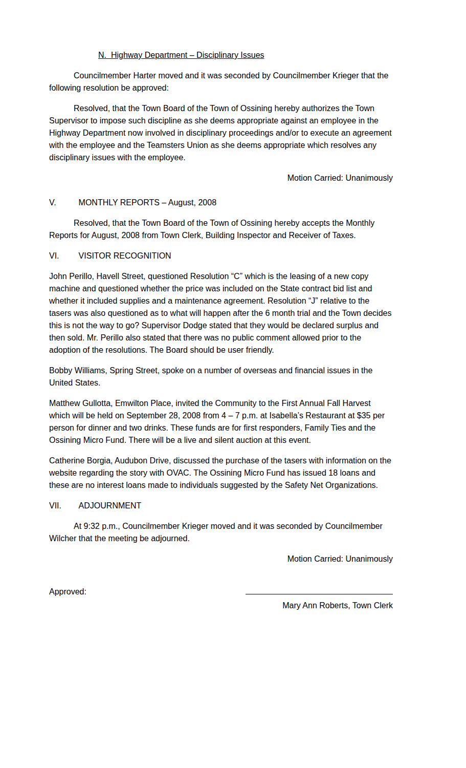N. Highway Department – Disciplinary Issues
Councilmember Harter moved and it was seconded by Councilmember Krieger that the following resolution be approved:
Resolved, that the Town Board of the Town of Ossining hereby authorizes the Town Supervisor to impose such discipline as she deems appropriate against an employee in the Highway Department now involved in disciplinary proceedings and/or to execute an agreement with the employee and the Teamsters Union as she deems appropriate which resolves any disciplinary issues with the employee.
Motion Carried: Unanimously
V. MONTHLY REPORTS – August, 2008
Resolved, that the Town Board of the Town of Ossining hereby accepts the Monthly Reports for August, 2008 from Town Clerk, Building Inspector and Receiver of Taxes.
VI. VISITOR RECOGNITION
John Perillo, Havell Street, questioned Resolution “C” which is the leasing of a new copy machine and questioned whether the price was included on the State contract bid list and whether it included supplies and a maintenance agreement. Resolution “J” relative to the tasers was also questioned as to what will happen after the 6 month trial and the Town decides this is not the way to go? Supervisor Dodge stated that they would be declared surplus and then sold. Mr. Perillo also stated that there was no public comment allowed prior to the adoption of the resolutions. The Board should be user friendly.
Bobby Williams, Spring Street, spoke on a number of overseas and financial issues in the United States.
Matthew Gullotta, Emwilton Place, invited the Community to the First Annual Fall Harvest which will be held on September 28, 2008 from 4 – 7 p.m. at Isabella’s Restaurant at $35 per person for dinner and two drinks. These funds are for first responders, Family Ties and the Ossining Micro Fund. There will be a live and silent auction at this event.
Catherine Borgia, Audubon Drive, discussed the purchase of the tasers with information on the website regarding the story with OVAC. The Ossining Micro Fund has issued 18 loans and these are no interest loans made to individuals suggested by the Safety Net Organizations.
VII. ADJOURNMENT
At 9:32 p.m., Councilmember Krieger moved and it was seconded by Councilmember Wilcher that the meeting be adjourned.
Motion Carried: Unanimously
Approved:
Mary Ann Roberts, Town Clerk